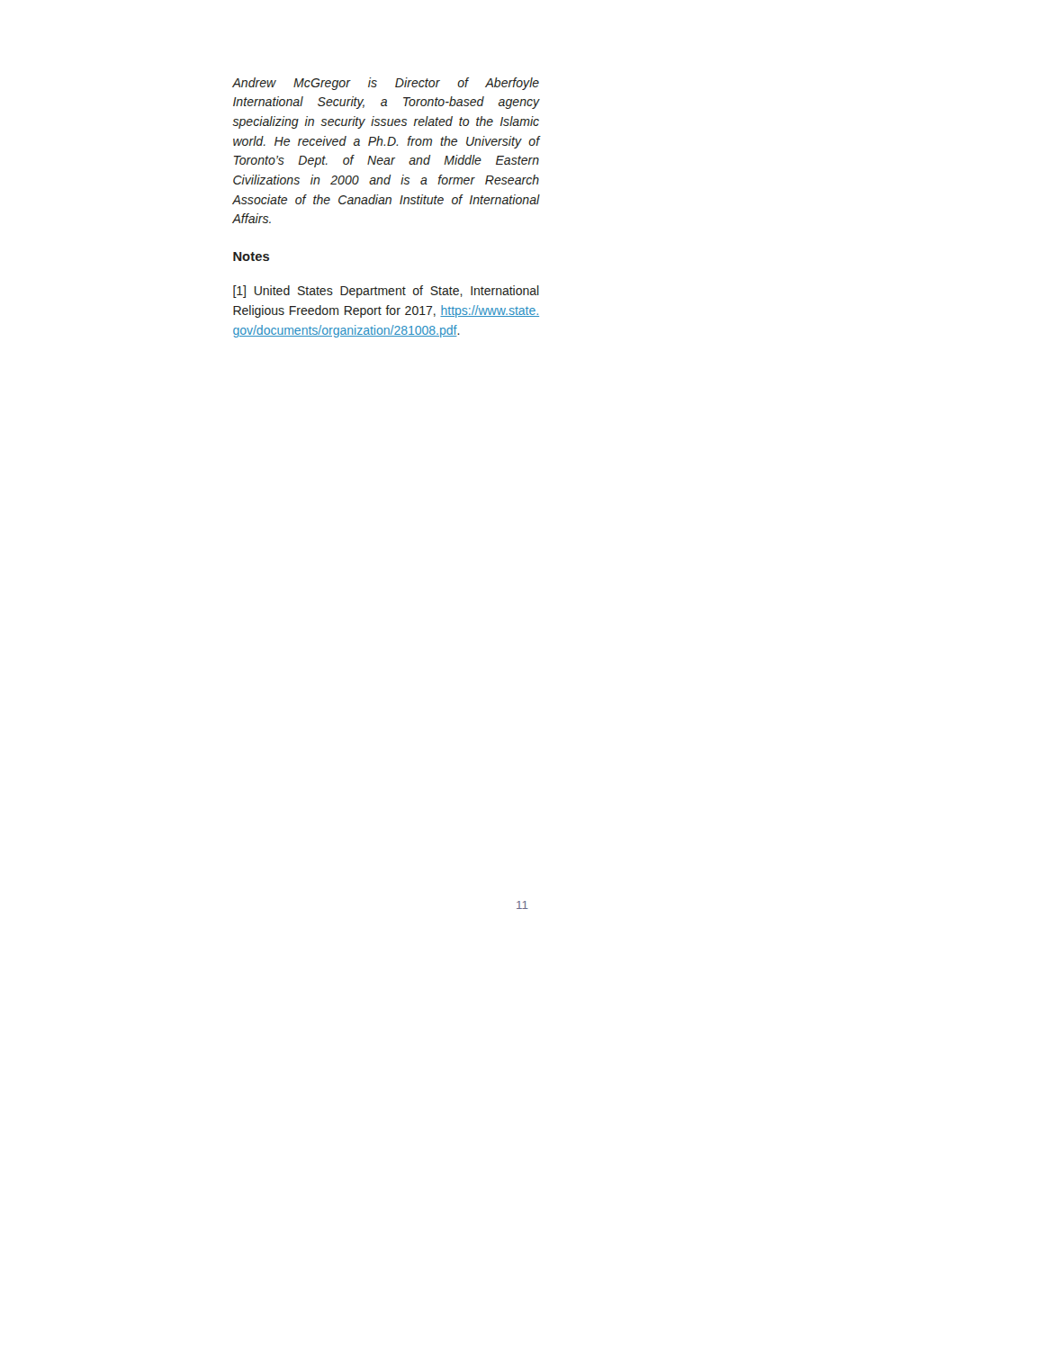Andrew McGregor is Director of Aberfoyle International Security, a Toronto-based agency specializing in security issues related to the Islamic world. He received a Ph.D. from the University of Toronto’s Dept. of Near and Middle Eastern Civilizations in 2000 and is a former Research Associate of the Canadian Institute of International Affairs.
Notes
[1] United States Department of State, International Religious Freedom Report for 2017, https://www.state.gov/documents/organization/281008.pdf.
11